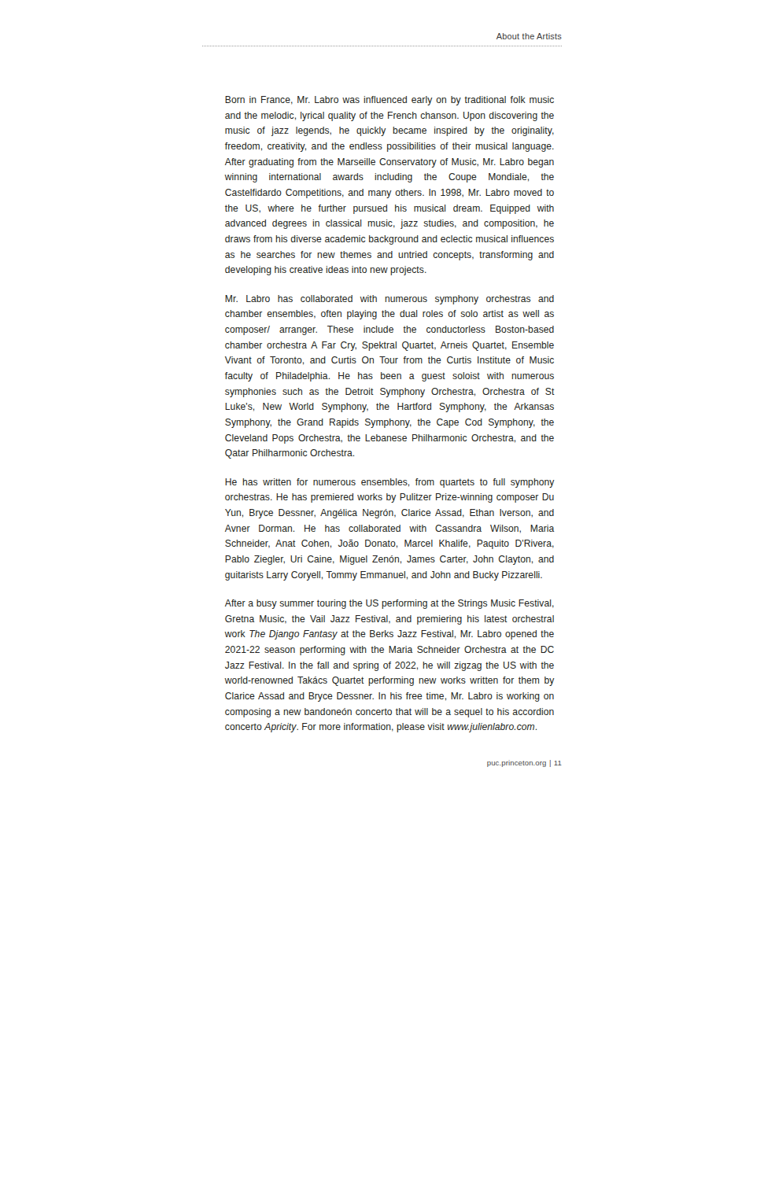About the Artists
Born in France, Mr. Labro was influenced early on by traditional folk music and the melodic, lyrical quality of the French chanson. Upon discovering the music of jazz legends, he quickly became inspired by the originality, freedom, creativity, and the endless possibilities of their musical language. After graduating from the Marseille Conservatory of Music, Mr. Labro began winning international awards including the Coupe Mondiale, the Castelfidardo Competitions, and many others. In 1998, Mr. Labro moved to the US, where he further pursued his musical dream. Equipped with advanced degrees in classical music, jazz studies, and composition, he draws from his diverse academic background and eclectic musical influences as he searches for new themes and untried concepts, transforming and developing his creative ideas into new projects.
Mr. Labro has collaborated with numerous symphony orchestras and chamber ensembles, often playing the dual roles of solo artist as well as composer/ arranger. These include the conductorless Boston-based chamber orchestra A Far Cry, Spektral Quartet, Arneis Quartet, Ensemble Vivant of Toronto, and Curtis On Tour from the Curtis Institute of Music faculty of Philadelphia. He has been a guest soloist with numerous symphonies such as the Detroit Symphony Orchestra, Orchestra of St Luke's, New World Symphony, the Hartford Symphony, the Arkansas Symphony, the Grand Rapids Symphony, the Cape Cod Symphony, the Cleveland Pops Orchestra, the Lebanese Philharmonic Orchestra, and the Qatar Philharmonic Orchestra.
He has written for numerous ensembles, from quartets to full symphony orchestras. He has premiered works by Pulitzer Prize-winning composer Du Yun, Bryce Dessner, Angélica Negrón, Clarice Assad, Ethan Iverson, and Avner Dorman. He has collaborated with Cassandra Wilson, Maria Schneider, Anat Cohen, João Donato, Marcel Khalife, Paquito D'Rivera, Pablo Ziegler, Uri Caine, Miguel Zenón, James Carter, John Clayton, and guitarists Larry Coryell, Tommy Emmanuel, and John and Bucky Pizzarelli.
After a busy summer touring the US performing at the Strings Music Festival, Gretna Music, the Vail Jazz Festival, and premiering his latest orchestral work The Django Fantasy at the Berks Jazz Festival, Mr. Labro opened the 2021-22 season performing with the Maria Schneider Orchestra at the DC Jazz Festival. In the fall and spring of 2022, he will zigzag the US with the world-renowned Takács Quartet performing new works written for them by Clarice Assad and Bryce Dessner. In his free time, Mr. Labro is working on composing a new bandoneón concerto that will be a sequel to his accordion concerto Apricity. For more information, please visit www.julienlabro.com.
puc.princeton.org|11